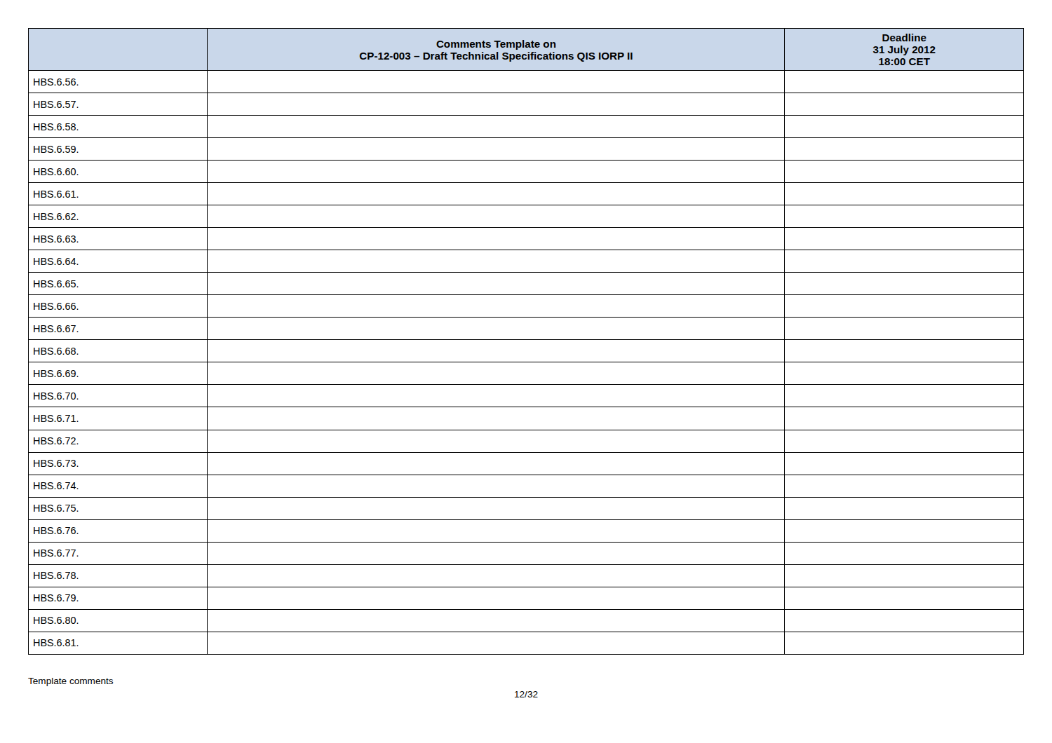| | Comments Template on CP-12-003 – Draft Technical Specifications QIS IORP II | Deadline 31 July 2012 18:00 CET |
| --- | --- | --- |
| HBS.6.56. | | |
| HBS.6.57. | | |
| HBS.6.58. | | |
| HBS.6.59. | | |
| HBS.6.60. | | |
| HBS.6.61. | | |
| HBS.6.62. | | |
| HBS.6.63. | | |
| HBS.6.64. | | |
| HBS.6.65. | | |
| HBS.6.66. | | |
| HBS.6.67. | | |
| HBS.6.68. | | |
| HBS.6.69. | | |
| HBS.6.70. | | |
| HBS.6.71. | | |
| HBS.6.72. | | |
| HBS.6.73. | | |
| HBS.6.74. | | |
| HBS.6.75. | | |
| HBS.6.76. | | |
| HBS.6.77. | | |
| HBS.6.78. | | |
| HBS.6.79. | | |
| HBS.6.80. | | |
| HBS.6.81. | | |
Template comments
12/32